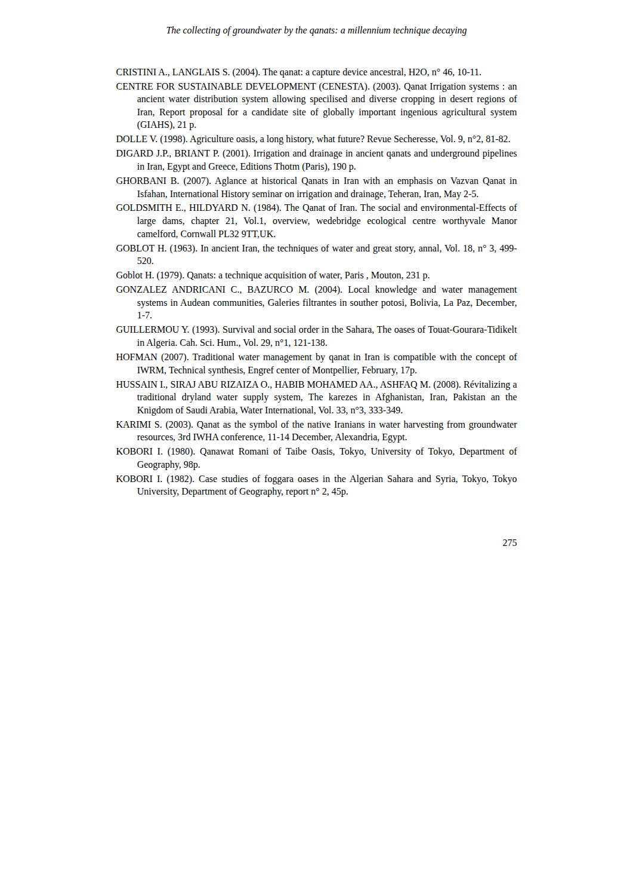The collecting of groundwater by the qanats: a millennium technique decaying
CRISTINI A., LANGLAIS S. (2004). The qanat: a capture device ancestral, H2O, n° 46, 10-11.
CENTRE FOR SUSTAINABLE DEVELOPMENT (CENESTA). (2003). Qanat Irrigation systems : an ancient water distribution system allowing specilised and diverse cropping in desert regions of Iran, Report proposal for a candidate site of globally important ingenious agricultural system (GIAHS), 21 p.
DOLLE V. (1998). Agriculture oasis, a long history, what future? Revue Secheresse, Vol. 9, n°2, 81-82.
DIGARD J.P., BRIANT P. (2001). Irrigation and drainage in ancient qanats and underground pipelines in Iran, Egypt and Greece, Editions Thotm (Paris), 190 p.
GHORBANI B. (2007). Aglance at historical Qanats in Iran with an emphasis on Vazvan Qanat in Isfahan, International History seminar on irrigation and drainage, Teheran, Iran, May 2-5.
GOLDSMITH E., HILDYARD N. (1984). The Qanat of Iran. The social and environmental-Effects of large dams, chapter 21, Vol.1, overview, wedebridge ecological centre worthyvale Manor camelford, Cornwall PL32 9TT,UK.
GOBLOT H. (1963). In ancient Iran, the techniques of water and great story, annal, Vol. 18, n° 3, 499-520.
Goblot H. (1979). Qanats: a technique acquisition of water, Paris , Mouton, 231 p.
GONZALEZ ANDRICANI C., BAZURCO M. (2004). Local knowledge and water management systems in Audean communities, Galeries filtrantes in souther potosi, Bolivia, La Paz, December, 1-7.
GUILLERMOU Y. (1993). Survival and social order in the Sahara, The oases of Touat-Gourara-Tidikelt in Algeria. Cah. Sci. Hum., Vol. 29, n°1, 121-138.
HOFMAN (2007). Traditional water management by qanat in Iran is compatible with the concept of IWRM, Technical synthesis, Engref center of Montpellier, February, 17p.
HUSSAIN I., SIRAJ ABU RIZAIZA O., HABIB MOHAMED AA., ASHFAQ M. (2008). Révitalizing a traditional dryland water supply system, The karezes in Afghanistan, Iran, Pakistan an the Knigdom of Saudi Arabia, Water International, Vol. 33, n°3, 333-349.
KARIMI S. (2003). Qanat as the symbol of the native Iranians in water harvesting from groundwater resources, 3rd IWHA conference, 11-14 December, Alexandria, Egypt.
KOBORI I. (1980). Qanawat Romani of Taibe Oasis, Tokyo, University of Tokyo, Department of Geography, 98p.
KOBORI I. (1982). Case studies of foggara oases in the Algerian Sahara and Syria, Tokyo, Tokyo University, Department of Geography, report n° 2, 45p.
275